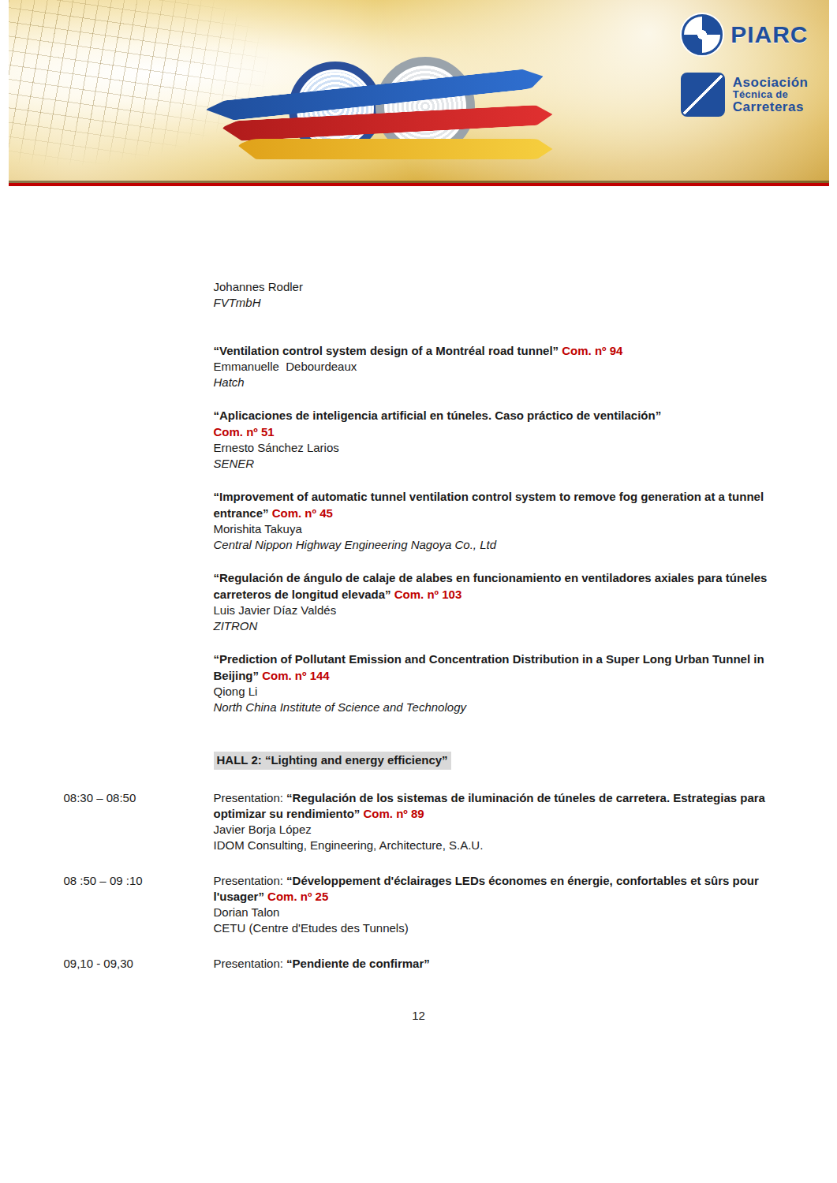PIARC
Asociación Técnica de Carreteras
Johannes Rodler
FVTmbH
“Ventilation control system design of a Montréal road tunnel” Com. nº 94
Emmanuelle Debourdeaux
Hatch
“Aplicaciones de inteligencia artificial en túneles. Caso práctico de ventilación”
Com. nº 51
Ernesto Sánchez Larios
SENER
“Improvement of automatic tunnel ventilation control system to remove fog generation at a tunnel entrance” Com. nº 45
Morishita Takuya
Central Nippon Highway Engineering Nagoya Co., Ltd
“Regulación de ángulo de calaje de alabes en funcionamiento en ventiladores axiales para túneles carreteros de longitud elevada” Com. nº 103
Luis Javier Díaz Valdés
ZITRON
“Prediction of Pollutant Emission and Concentration Distribution in a Super Long Urban Tunnel in Beijing” Com. nº 144
Qiong Li
North China Institute of Science and Technology
HALL 2: “Lighting and energy efficiency”
08:30 – 08:50
Presentation: “Regulación de los sistemas de iluminación de túneles de carretera. Estrategias para optimizar su rendimiento” Com. nº 89
Javier Borja López
IDOM Consulting, Engineering, Architecture, S.A.U.
08 :50 – 09 :10
Presentation: “Développement d'éclairages LEDs économes en énergie, confortables et sûrs pour l'usager” Com. nº 25
Dorian Talon
CETU (Centre d'Etudes des Tunnels)
09,10 - 09,30
Presentation: “Pendiente de confirmar”
12